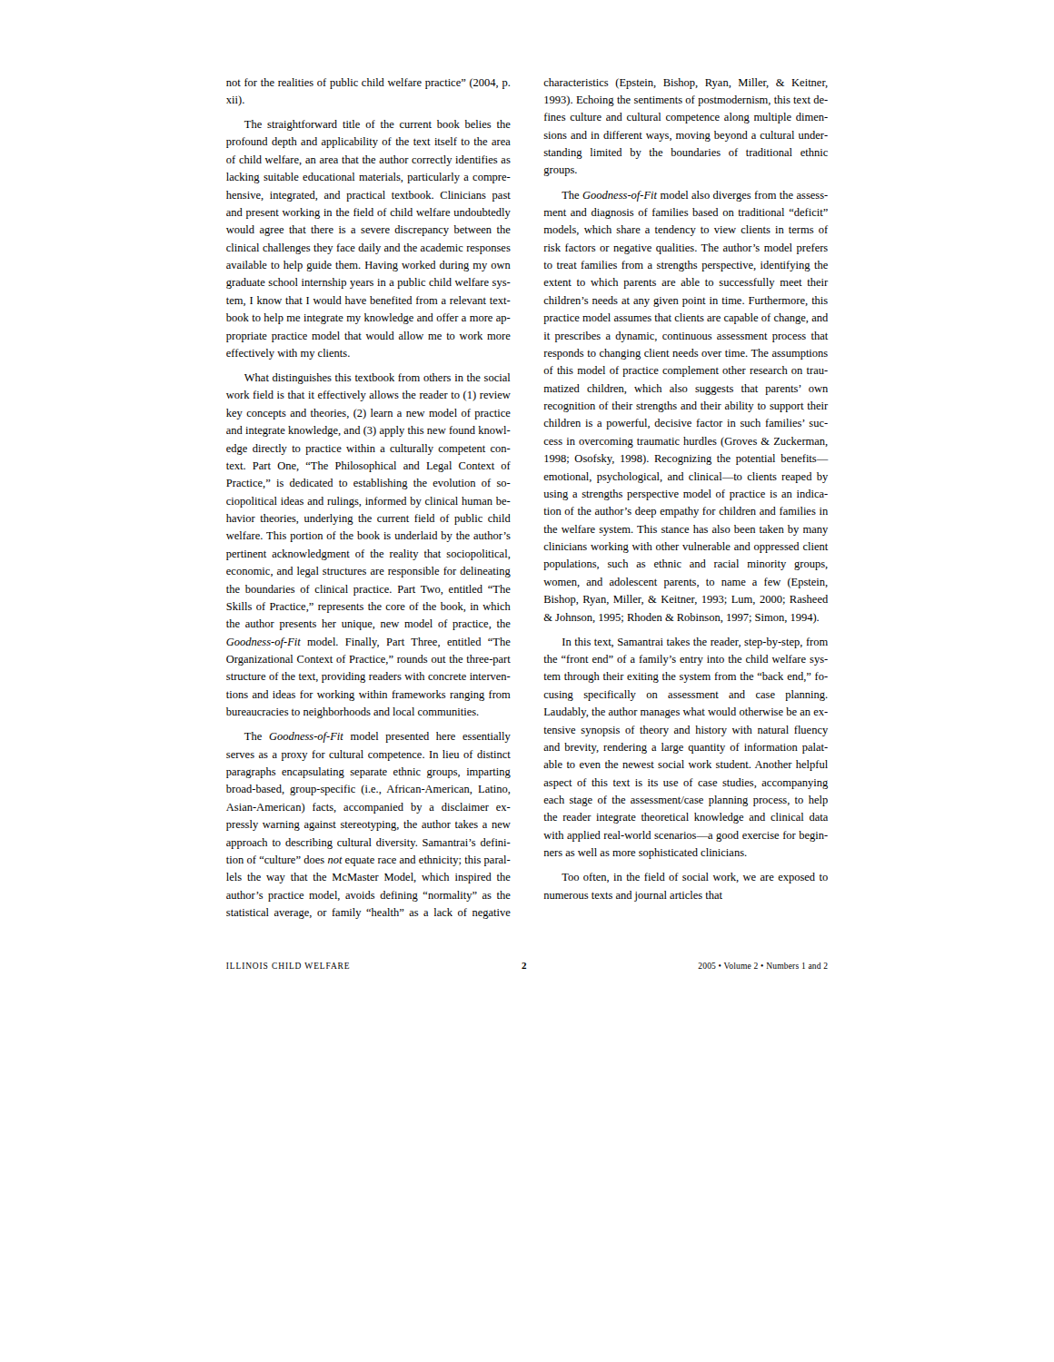not for the realities of public child welfare practice” (2004, p. xii).
The straightforward title of the current book belies the profound depth and applicability of the text itself to the area of child welfare, an area that the author correctly identifies as lacking suitable educational materials, particularly a comprehensive, integrated, and practical textbook. Clinicians past and present working in the field of child welfare undoubtedly would agree that there is a severe discrepancy between the clinical challenges they face daily and the academic responses available to help guide them. Having worked during my own graduate school internship years in a public child welfare system, I know that I would have benefited from a relevant textbook to help me integrate my knowledge and offer a more appropriate practice model that would allow me to work more effectively with my clients.
What distinguishes this textbook from others in the social work field is that it effectively allows the reader to (1) review key concepts and theories, (2) learn a new model of practice and integrate knowledge, and (3) apply this new found knowledge directly to practice within a culturally competent context. Part One, “The Philosophical and Legal Context of Practice,” is dedicated to establishing the evolution of sociopolitical ideas and rulings, informed by clinical human behavior theories, underlying the current field of public child welfare. This portion of the book is underlaid by the author’s pertinent acknowledgment of the reality that sociopolitical, economic, and legal structures are responsible for delineating the boundaries of clinical practice. Part Two, entitled “The Skills of Practice,” represents the core of the book, in which the author presents her unique, new model of practice, the Goodness-of-Fit model. Finally, Part Three, entitled “The Organizational Context of Practice,” rounds out the three-part structure of the text, providing readers with concrete interventions and ideas for working within frameworks ranging from bureaucracies to neighborhoods and local communities.
The Goodness-of-Fit model presented here essentially serves as a proxy for cultural competence. In lieu of distinct paragraphs encapsulating separate ethnic groups, imparting broad-based, group-specific (i.e., African-American, Latino, Asian-American) facts, accompanied by a disclaimer expressly warning against stereotyping, the author takes a new approach to describing cultural diversity. Samantrai’s definition of “culture” does not equate race and ethnicity; this parallels the way that the McMaster Model, which inspired the author’s practice model, avoids defining “normality” as the statistical average, or family “health” as a lack of negative characteristics (Epstein, Bishop, Ryan, Miller, & Keitner, 1993). Echoing the sentiments of postmodernism, this text defines culture and cultural competence along multiple dimensions and in different ways, moving beyond a cultural understanding limited by the boundaries of traditional ethnic groups.
The Goodness-of-Fit model also diverges from the assessment and diagnosis of families based on traditional “deficit” models, which share a tendency to view clients in terms of risk factors or negative qualities. The author’s model prefers to treat families from a strengths perspective, identifying the extent to which parents are able to successfully meet their children’s needs at any given point in time. Furthermore, this practice model assumes that clients are capable of change, and it prescribes a dynamic, continuous assessment process that responds to changing client needs over time. The assumptions of this model of practice complement other research on traumatized children, which also suggests that parents’ own recognition of their strengths and their ability to support their children is a powerful, decisive factor in such families’ success in overcoming traumatic hurdles (Groves & Zuckerman, 1998; Osofsky, 1998). Recognizing the potential benefits—emotional, psychological, and clinical—to clients reaped by using a strengths perspective model of practice is an indication of the author’s deep empathy for children and families in the welfare system. This stance has also been taken by many clinicians working with other vulnerable and oppressed client populations, such as ethnic and racial minority groups, women, and adolescent parents, to name a few (Epstein, Bishop, Ryan, Miller, & Keitner, 1993; Lum, 2000; Rasheed & Johnson, 1995; Rhoden & Robinson, 1997; Simon, 1994).
In this text, Samantrai takes the reader, step-by-step, from the “front end” of a family’s entry into the child welfare system through their exiting the system from the “back end,” focusing specifically on assessment and case planning. Laudably, the author manages what would otherwise be an extensive synopsis of theory and history with natural fluency and brevity, rendering a large quantity of information palatable to even the newest social work student. Another helpful aspect of this text is its use of case studies, accompanying each stage of the assessment/case planning process, to help the reader integrate theoretical knowledge and clinical data with applied real-world scenarios—a good exercise for beginners as well as more sophisticated clinicians.
Too often, in the field of social work, we are exposed to numerous texts and journal articles that
Illinois Child Welfare
2
2005 • Volume 2 • Numbers 1 and 2